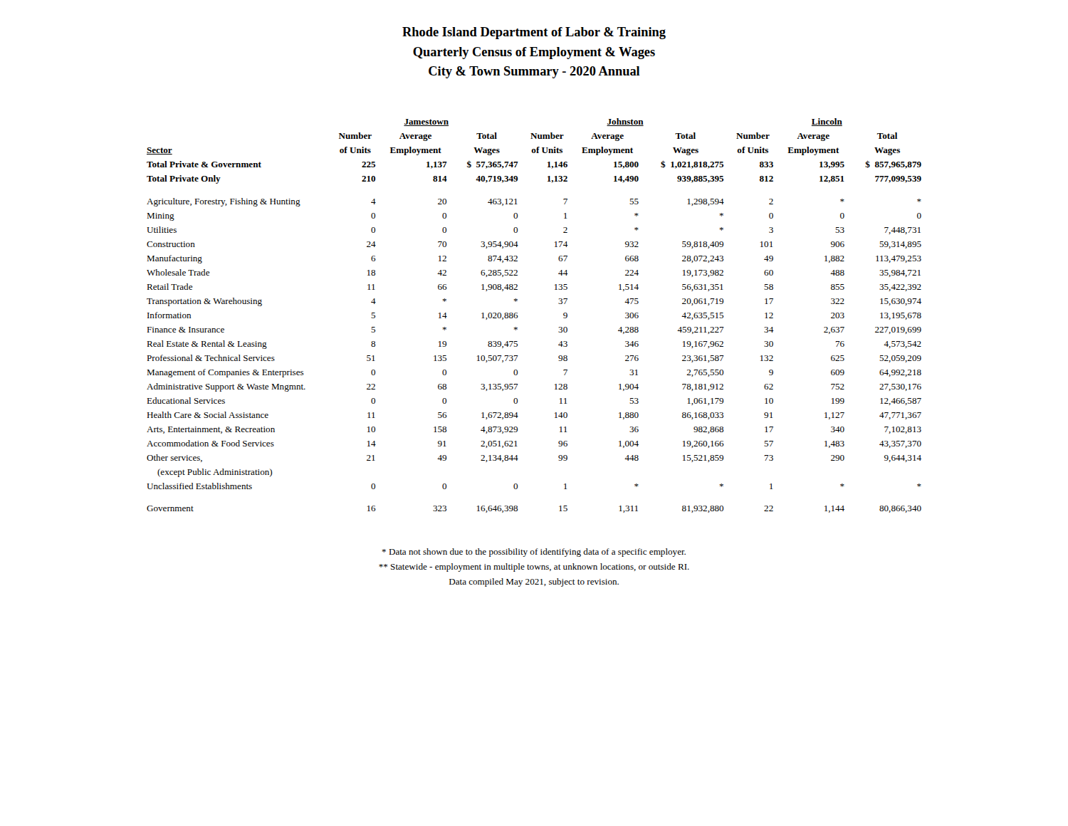Rhode Island Department of Labor & Training
Quarterly Census of Employment & Wages
City & Town Summary - 2020 Annual
| Sector | Jamestown | Johnston | Lincoln |
| --- | --- | --- | --- |
| Number | Average | Total | Number | Average | Total | Number | Average | Total |
| of Units | Employment | Wages | of Units | Employment | Wages | of Units | Employment | Wages |
| Total Private & Government | 225 | 1,137 | $ 57,365,747 | 1,146 | 15,800 | $ 1,021,818,275 | 833 | 13,995 | $ 857,965,879 |
| Total Private Only | 210 | 814 | 40,719,349 | 1,132 | 14,490 | 939,885,395 | 812 | 12,851 | 777,099,539 |
| Agriculture, Forestry, Fishing & Hunting | 4 | 20 | 463,121 | 7 | 55 | 1,298,594 | 2 | * | * |
| Mining | 0 | 0 | 0 | 1 | * | * | 0 | 0 | 0 |
| Utilities | 0 | 0 | 0 | 2 | * | * | 3 | 53 | 7,448,731 |
| Construction | 24 | 70 | 3,954,904 | 174 | 932 | 59,818,409 | 101 | 906 | 59,314,895 |
| Manufacturing | 6 | 12 | 874,432 | 67 | 668 | 28,072,243 | 49 | 1,882 | 113,479,253 |
| Wholesale Trade | 18 | 42 | 6,285,522 | 44 | 224 | 19,173,982 | 60 | 488 | 35,984,721 |
| Retail Trade | 11 | 66 | 1,908,482 | 135 | 1,514 | 56,631,351 | 58 | 855 | 35,422,392 |
| Transportation & Warehousing | 4 | * | * | 37 | 475 | 20,061,719 | 17 | 322 | 15,630,974 |
| Information | 5 | 14 | 1,020,886 | 9 | 306 | 42,635,515 | 12 | 203 | 13,195,678 |
| Finance & Insurance | 5 | * | * | 30 | 4,288 | 459,211,227 | 34 | 2,637 | 227,019,699 |
| Real Estate & Rental & Leasing | 8 | 19 | 839,475 | 43 | 346 | 19,167,962 | 30 | 76 | 4,573,542 |
| Professional & Technical Services | 51 | 135 | 10,507,737 | 98 | 276 | 23,361,587 | 132 | 625 | 52,059,209 |
| Management of Companies & Enterprises | 0 | 0 | 0 | 7 | 31 | 2,765,550 | 9 | 609 | 64,992,218 |
| Administrative Support & Waste Mngmnt. | 22 | 68 | 3,135,957 | 128 | 1,904 | 78,181,912 | 62 | 752 | 27,530,176 |
| Educational Services | 0 | 0 | 0 | 11 | 53 | 1,061,179 | 10 | 199 | 12,466,587 |
| Health Care & Social Assistance | 11 | 56 | 1,672,894 | 140 | 1,880 | 86,168,033 | 91 | 1,127 | 47,771,367 |
| Arts, Entertainment, & Recreation | 10 | 158 | 4,873,929 | 11 | 36 | 982,868 | 17 | 340 | 7,102,813 |
| Accommodation & Food Services | 14 | 91 | 2,051,621 | 96 | 1,004 | 19,260,166 | 57 | 1,483 | 43,357,370 |
| Other services, | 21 | 49 | 2,134,844 | 99 | 448 | 15,521,859 | 73 | 290 | 9,644,314 |
| (except Public Administration) | | | | | | | | | |
| Unclassified Establishments | 0 | 0 | 0 | 1 | * | * | 1 | * | * |
| Government | 16 | 323 | 16,646,398 | 15 | 1,311 | 81,932,880 | 22 | 1,144 | 80,866,340 |
* Data not shown due to the possibility of identifying data of a specific employer.
** Statewide - employment in multiple towns, at unknown locations, or outside RI.
Data compiled May 2021, subject to revision.